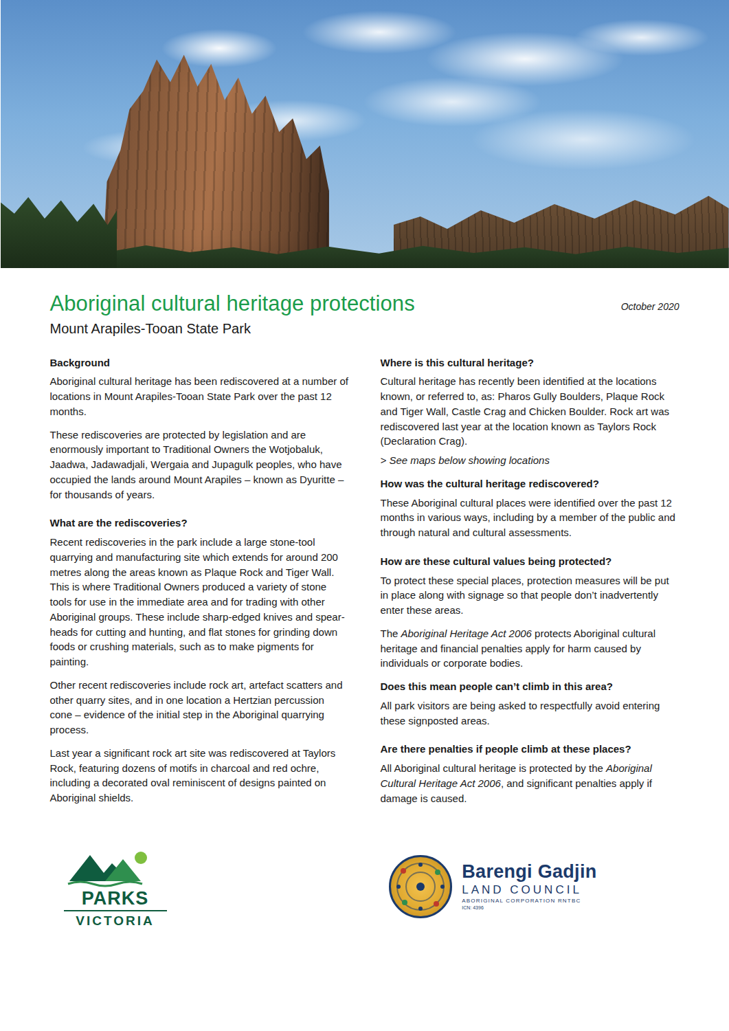Aboriginal cultural heritage protections
Mount Arapiles-Tooan State Park
October 2020
Background
Aboriginal cultural heritage has been rediscovered at a number of locations in Mount Arapiles-Tooan State Park over the past 12 months.
These rediscoveries are protected by legislation and are enormously important to Traditional Owners the Wotjobaluk, Jaadwa, Jadawadjali, Wergaia and Jupagulk peoples, who have occupied the lands around Mount Arapiles – known as Dyuritte – for thousands of years.
What are the rediscoveries?
Recent rediscoveries in the park include a large stone-tool quarrying and manufacturing site which extends for around 200 metres along the areas known as Plaque Rock and Tiger Wall. This is where Traditional Owners produced a variety of stone tools for use in the immediate area and for trading with other Aboriginal groups. These include sharp-edged knives and spear-heads for cutting and hunting, and flat stones for grinding down foods or crushing materials, such as to make pigments for painting.
Other recent rediscoveries include rock art, artefact scatters and other quarry sites, and in one location a Hertzian percussion cone – evidence of the initial step in the Aboriginal quarrying process.
Last year a significant rock art site was rediscovered at Taylors Rock, featuring dozens of motifs in charcoal and red ochre, including a decorated oval reminiscent of designs painted on Aboriginal shields.
Where is this cultural heritage?
Cultural heritage has recently been identified at the locations known, or referred to, as: Pharos Gully Boulders, Plaque Rock and Tiger Wall, Castle Crag and Chicken Boulder. Rock art was rediscovered last year at the location known as Taylors Rock (Declaration Crag).
> See maps below showing locations
How was the cultural heritage rediscovered?
These Aboriginal cultural places were identified over the past 12 months in various ways, including by a member of the public and through natural and cultural assessments.
How are these cultural values being protected?
To protect these special places, protection measures will be put in place along with signage so that people don’t inadvertently enter these areas.
The Aboriginal Heritage Act 2006 protects Aboriginal cultural heritage and financial penalties apply for harm caused by individuals or corporate bodies.
Does this mean people can’t climb in this area?
All park visitors are being asked to respectfully avoid entering these signposted areas.
Are there penalties if people climb at these places?
All Aboriginal cultural heritage is protected by the Aboriginal Cultural Heritage Act 2006, and significant penalties apply if damage is caused.
PARKS
VICTORIA
Barengi Gadjin
LAND COUNCIL
ABORIGINAL CORPORATION RNTBC
ICN: 4396